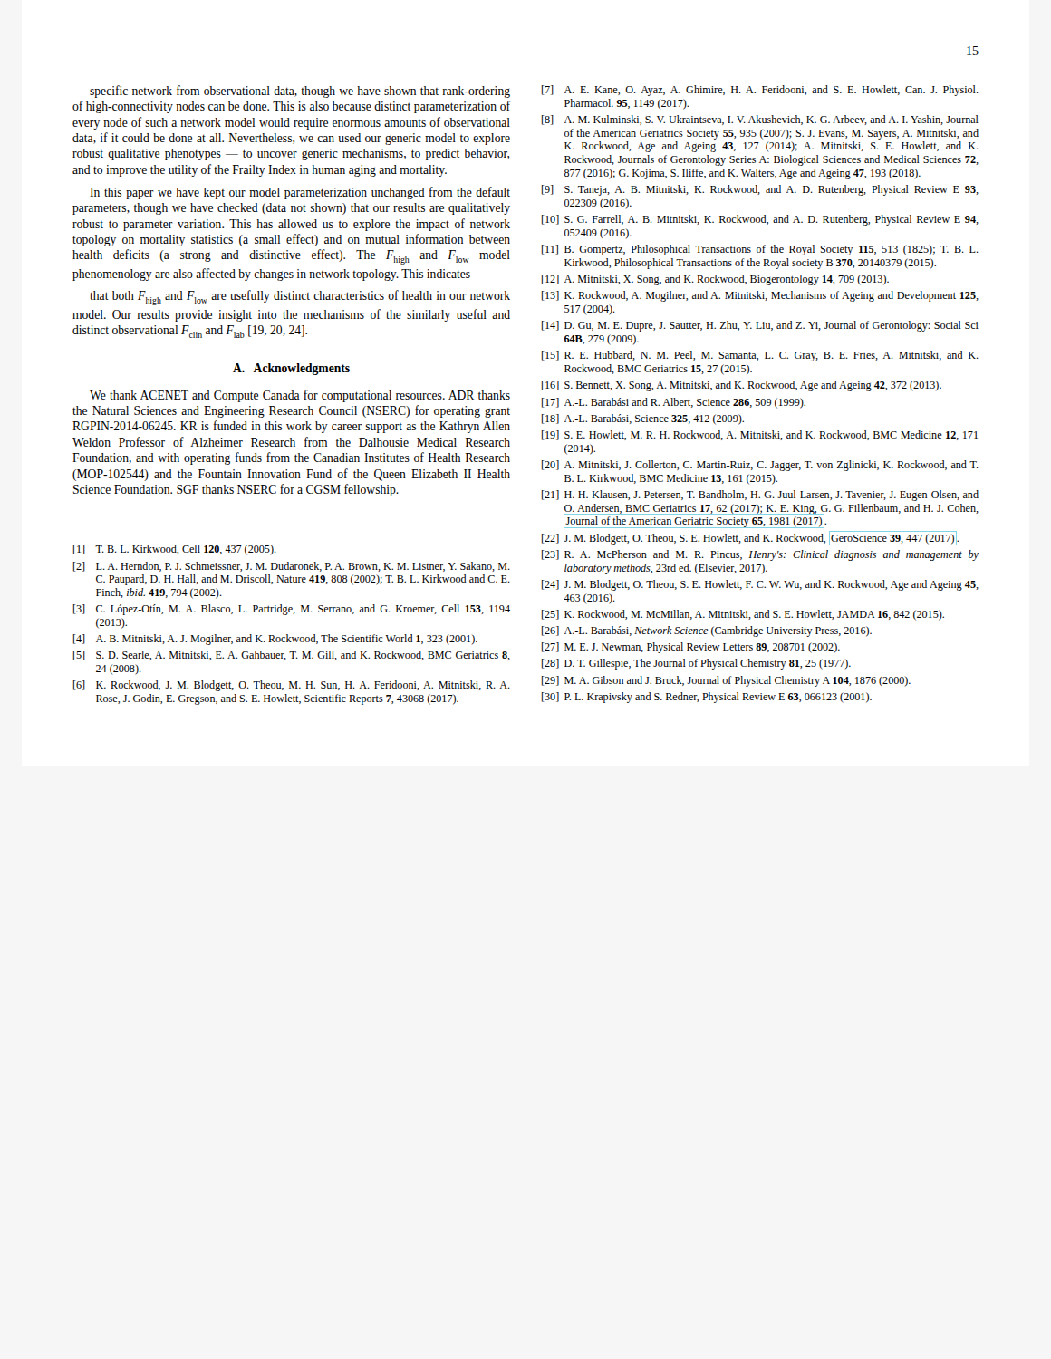15
specific network from observational data, though we have shown that rank-ordering of high-connectivity nodes can be done. This is also because distinct parameterization of every node of such a network model would require enormous amounts of observational data, if it could be done at all. Nevertheless, we can used our generic model to explore robust qualitative phenotypes — to uncover generic mechanisms, to predict behavior, and to improve the utility of the Frailty Index in human aging and mortality.
In this paper we have kept our model parameterization unchanged from the default parameters, though we have checked (data not shown) that our results are qualitatively robust to parameter variation. This has allowed us to explore the impact of network topology on mortality statistics (a small effect) and on mutual information between health deficits (a strong and distinctive effect). The Fhigh and Flow model phenomenology are also affected by changes in network topology. This indicates
that both Fhigh and Flow are usefully distinct characteristics of health in our network model. Our results provide insight into the mechanisms of the similarly useful and distinct observational Fclin and Flab [19, 20, 24].
A. Acknowledgments
We thank ACENET and Compute Canada for computational resources. ADR thanks the Natural Sciences and Engineering Research Council (NSERC) for operating grant RGPIN-2014-06245. KR is funded in this work by career support as the Kathryn Allen Weldon Professor of Alzheimer Research from the Dalhousie Medical Research Foundation, and with operating funds from the Canadian Institutes of Health Research (MOP-102544) and the Fountain Innovation Fund of the Queen Elizabeth II Health Science Foundation. SGF thanks NSERC for a CGSM fellowship.
[1] T. B. L. Kirkwood, Cell 120, 437 (2005).
[2] L. A. Herndon, P. J. Schmeissner, J. M. Dudaronek, P. A. Brown, K. M. Listner, Y. Sakano, M. C. Paupard, D. H. Hall, and M. Driscoll, Nature 419, 808 (2002); T. B. L. Kirkwood and C. E. Finch, ibid. 419, 794 (2002).
[3] C. López-Otín, M. A. Blasco, L. Partridge, M. Serrano, and G. Kroemer, Cell 153, 1194 (2013).
[4] A. B. Mitnitski, A. J. Mogilner, and K. Rockwood, The Scientific World 1, 323 (2001).
[5] S. D. Searle, A. Mitnitski, E. A. Gahbauer, T. M. Gill, and K. Rockwood, BMC Geriatrics 8, 24 (2008).
[6] K. Rockwood, J. M. Blodgett, O. Theou, M. H. Sun, H. A. Feridooni, A. Mitnitski, R. A. Rose, J. Godin, E. Gregson, and S. E. Howlett, Scientific Reports 7, 43068 (2017).
[7] A. E. Kane, O. Ayaz, A. Ghimire, H. A. Feridooni, and S. E. Howlett, Can. J. Physiol. Pharmacol. 95, 1149 (2017).
[8] A. M. Kulminski, S. V. Ukraintseva, I. V. Akushevich, K. G. Arbeev, and A. I. Yashin, Journal of the American Geriatrics Society 55, 935 (2007); S. J. Evans, M. Sayers, A. Mitnitski, and K. Rockwood, Age and Ageing 43, 127 (2014); A. Mitnitski, S. E. Howlett, and K. Rockwood, Journals of Gerontology Series A: Biological Sciences and Medical Sciences 72, 877 (2016); G. Kojima, S. Iliffe, and K. Walters, Age and Ageing 47, 193 (2018).
[9] S. Taneja, A. B. Mitnitski, K. Rockwood, and A. D. Rutenberg, Physical Review E 93, 022309 (2016).
[10] S. G. Farrell, A. B. Mitnitski, K. Rockwood, and A. D. Rutenberg, Physical Review E 94, 052409 (2016).
[11] B. Gompertz, Philosophical Transactions of the Royal Society 115, 513 (1825); T. B. L. Kirkwood, Philosophical Transactions of the Royal society B 370, 20140379 (2015).
[12] A. Mitnitski, X. Song, and K. Rockwood, Biogerontology 14, 709 (2013).
[13] K. Rockwood, A. Mogilner, and A. Mitnitski, Mechanisms of Ageing and Development 125, 517 (2004).
[14] D. Gu, M. E. Dupre, J. Sautter, H. Zhu, Y. Liu, and Z. Yi, Journal of Gerontology: Social Sci 64B, 279 (2009).
[15] R. E. Hubbard, N. M. Peel, M. Samanta, L. C. Gray, B. E. Fries, A. Mitnitski, and K. Rockwood, BMC Geriatrics 15, 27 (2015).
[16] S. Bennett, X. Song, A. Mitnitski, and K. Rockwood, Age and Ageing 42, 372 (2013).
[17] A.-L. Barabási and R. Albert, Science 286, 509 (1999).
[18] A.-L. Barabási, Science 325, 412 (2009).
[19] S. E. Howlett, M. R. H. Rockwood, A. Mitnitski, and K. Rockwood, BMC Medicine 12, 171 (2014).
[20] A. Mitnitski, J. Collerton, C. Martin-Ruiz, C. Jagger, T. von Zglinicki, K. Rockwood, and T. B. L. Kirkwood, BMC Medicine 13, 161 (2015).
[21] H. H. Klausen, J. Petersen, T. Bandholm, H. G. Juul-Larsen, J. Tavenier, J. Eugen-Olsen, and O. Andersen, BMC Geriatrics 17, 62 (2017); K. E. King, G. G. Fillenbaum, and H. J. Cohen, Journal of the American Geriatric Society 65, 1981 (2017).
[22] J. M. Blodgett, O. Theou, S. E. Howlett, and K. Rockwood, GeroScience 39, 447 (2017).
[23] R. A. McPherson and M. R. Pincus, Henry's: Clinical diagnosis and management by laboratory methods, 23rd ed. (Elsevier, 2017).
[24] J. M. Blodgett, O. Theou, S. E. Howlett, F. C. W. Wu, and K. Rockwood, Age and Ageing 45, 463 (2016).
[25] K. Rockwood, M. McMillan, A. Mitnitski, and S. E. Howlett, JAMDA 16, 842 (2015).
[26] A.-L. Barabási, Network Science (Cambridge University Press, 2016).
[27] M. E. J. Newman, Physical Review Letters 89, 208701 (2002).
[28] D. T. Gillespie, The Journal of Physical Chemistry 81, 25 (1977).
[29] M. A. Gibson and J. Bruck, Journal of Physical Chemistry A 104, 1876 (2000).
[30] P. L. Krapivsky and S. Redner, Physical Review E 63, 066123 (2001).